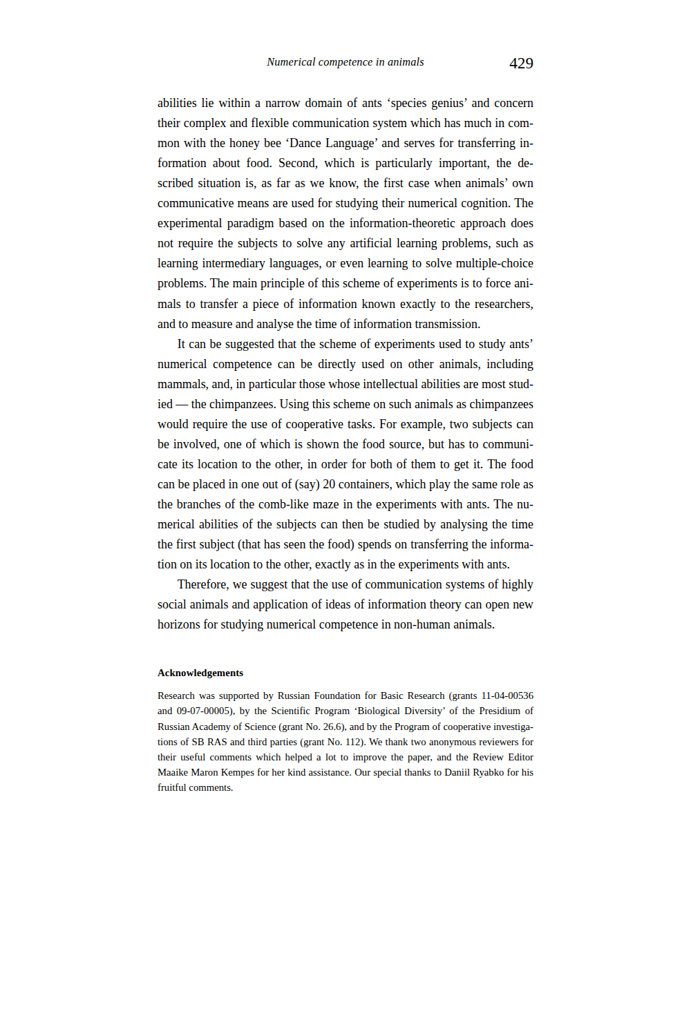Numerical competence in animals 429
abilities lie within a narrow domain of ants ‘species genius’ and concern their complex and flexible communication system which has much in common with the honey bee ‘Dance Language’ and serves for transferring information about food. Second, which is particularly important, the described situation is, as far as we know, the first case when animals’ own communicative means are used for studying their numerical cognition. The experimental paradigm based on the information-theoretic approach does not require the subjects to solve any artificial learning problems, such as learning intermediary languages, or even learning to solve multiple-choice problems. The main principle of this scheme of experiments is to force animals to transfer a piece of information known exactly to the researchers, and to measure and analyse the time of information transmission.
It can be suggested that the scheme of experiments used to study ants’ numerical competence can be directly used on other animals, including mammals, and, in particular those whose intellectual abilities are most studied — the chimpanzees. Using this scheme on such animals as chimpanzees would require the use of cooperative tasks. For example, two subjects can be involved, one of which is shown the food source, but has to communicate its location to the other, in order for both of them to get it. The food can be placed in one out of (say) 20 containers, which play the same role as the branches of the comb-like maze in the experiments with ants. The numerical abilities of the subjects can then be studied by analysing the time the first subject (that has seen the food) spends on transferring the information on its location to the other, exactly as in the experiments with ants.
Therefore, we suggest that the use of communication systems of highly social animals and application of ideas of information theory can open new horizons for studying numerical competence in non-human animals.
Acknowledgements
Research was supported by Russian Foundation for Basic Research (grants 11-04-00536 and 09-07-00005), by the Scientific Program ‘Biological Diversity’ of the Presidium of Russian Academy of Science (grant No. 26.6), and by the Program of cooperative investigations of SB RAS and third parties (grant No. 112). We thank two anonymous reviewers for their useful comments which helped a lot to improve the paper, and the Review Editor Maaike Maron Kempes for her kind assistance. Our special thanks to Daniil Ryabko for his fruitful comments.